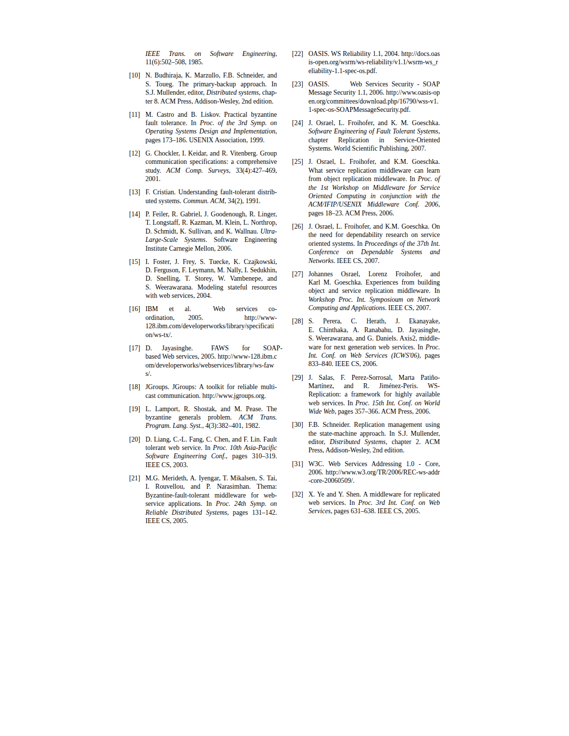IEEE Trans. on Software Engineering, 11(6):502–508, 1985.
[10] N. Budhiraja, K. Marzullo, F.B. Schneider, and S. Toueg. The primary-backup approach. In S.J. Mullender, editor, Distributed systems, chapter 8. ACM Press, Addison-Wesley, 2nd edition.
[11] M. Castro and B. Liskov. Practical byzantine fault tolerance. In Proc. of the 3rd Symp. on Operating Systems Design and Implementation, pages 173–186. USENIX Association, 1999.
[12] G. Chockler, I. Keidar, and R. Vitenberg. Group communication specifications: a comprehensive study. ACM Comp. Surveys, 33(4):427–469, 2001.
[13] F. Cristian. Understanding fault-tolerant distributed systems. Commun. ACM, 34(2), 1991.
[14] P. Feiler, R. Gabriel, J. Goodenough, R. Linger, T. Longstaff, R. Kazman, M. Klein, L. Northrop, D. Schmidt, K. Sullivan, and K. Wallnau. Ultra-Large-Scale Systems. Software Engineering Institute Carnegie Mellon, 2006.
[15] I. Foster, J. Frey, S. Tuecke, K. Czajkowski, D. Ferguson, F. Leymann, M. Nally, I. Sedukhin, D. Snelling, T. Storey, W. Vambenepe, and S. Weerawarana. Modeling stateful resources with web services, 2004.
[16] IBM et al. Web services co-ordination, 2005. http://www-128.ibm.com/developerworks/library/specification/ws-tx/.
[17] D. Jayasinghe. FAWS for SOAP-based Web services, 2005. http://www-128.ibm.com/developerworks/webservices/library/ws-faws/.
[18] JGroups. JGroups: A toolkit for reliable multicast communication. http://www.jgroups.org.
[19] L. Lamport, R. Shostak, and M. Pease. The byzantine generals problem. ACM Trans. Program. Lang. Syst., 4(3):382–401, 1982.
[20] D. Liang, C.-L. Fang, C. Chen, and F. Lin. Fault tolerant web service. In Proc. 10th Asia-Pacific Software Engineering Conf., pages 310–319. IEEE CS, 2003.
[21] M.G. Merideth, A. Iyengar, T. Mikalsen, S. Tai, I. Rouvellou, and P. Narasimhan. Thema: Byzantine-fault-tolerant middleware for web-service applications. In Proc. 24th Symp. on Reliable Distributed Systems, pages 131–142. IEEE CS, 2005.
[22] OASIS. WS Reliability 1.1, 2004. http://docs.oasis-open.org/wsrm/ws-reliability/v1.1/wsrm-ws_reliability-1.1-spec-os.pdf.
[23] OASIS. Web Services Security - SOAP Message Security 1.1, 2006. http://www.oasis-open.org/committees/download.php/16790/wss-v1.1-spec-os-SOAPMessageSecurity.pdf.
[24] J. Osrael, L. Froihofer, and K. M. Goeschka. Software Engineering of Fault Tolerant Systems, chapter Replication in Service-Oriented Systems. World Scientific Publishing, 2007.
[25] J. Osrael, L. Froihofer, and K.M. Goeschka. What service replication middleware can learn from object replication middleware. In Proc. of the 1st Workshop on Middleware for Service Oriented Computing in conjunction with the ACM/IFIP/USENIX Middleware Conf. 2006, pages 18–23. ACM Press, 2006.
[26] J. Osrael, L. Froihofer, and K.M. Goeschka. On the need for dependability research on service oriented systems. In Proceedings of the 37th Int. Conference on Dependable Systems and Networks. IEEE CS, 2007.
[27] Johannes Osrael, Lorenz Froihofer, and Karl M. Goeschka. Experiences from building object and service replication middleware. In Workshop Proc. Int. Symposioum on Network Computing and Applications. IEEE CS, 2007.
[28] S. Perera, C. Herath, J. Ekanayake, E. Chinthaka, A. Ranabahu, D. Jayasinghe, S. Weerawarana, and G. Daniels. Axis2, middleware for next generation web services. In Proc. Int. Conf. on Web Services (ICWS'06), pages 833–840. IEEE CS, 2006.
[29] J. Salas, F. Perez-Sorrosal, Marta Patiño-Martínez, and R. Jiménez-Peris. WS-Replication: a framework for highly available web services. In Proc. 15th Int. Conf. on World Wide Web, pages 357–366. ACM Press, 2006.
[30] F.B. Schneider. Replication management using the state-machine approach. In S.J. Mullender, editor, Distributed Systems, chapter 2. ACM Press, Addison-Wesley, 2nd edition.
[31] W3C. Web Services Addressing 1.0 - Core, 2006. http://www.w3.org/TR/2006/REC-ws-addr-core-20060509/.
[32] X. Ye and Y. Shen. A middleware for replicated web services. In Proc. 3rd Int. Conf. on Web Services, pages 631–638. IEEE CS, 2005.